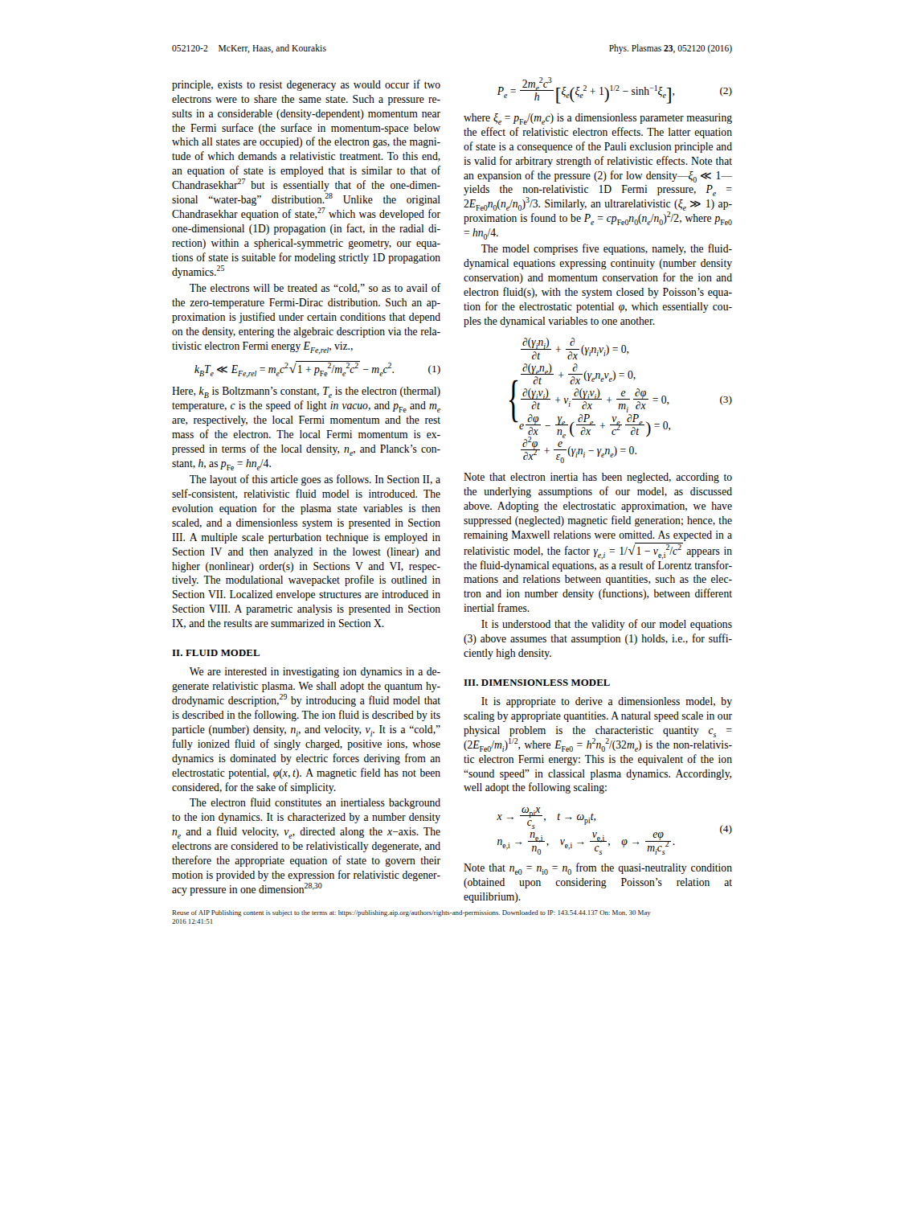052120-2 McKerr, Haas, and Kourakis
Phys. Plasmas 23, 052120 (2016)
principle, exists to resist degeneracy as would occur if two electrons were to share the same state. Such a pressure results in a considerable (density-dependent) momentum near the Fermi surface (the surface in momentum-space below which all states are occupied) of the electron gas, the magnitude of which demands a relativistic treatment. To this end, an equation of state is employed that is similar to that of Chandrasekhar27 but is essentially that of the one-dimensional “water-bag” distribution.28 Unlike the original Chandrasekhar equation of state,27 which was developed for one-dimensional (1D) propagation (in fact, in the radial direction) within a spherical-symmetric geometry, our equations of state is suitable for modeling strictly 1D propagation dynamics.25
The electrons will be treated as “cold,” so as to avail of the zero-temperature Fermi-Dirac distribution. Such an approximation is justified under certain conditions that depend on the density, entering the algebraic description via the relativistic electron Fermi energy EFe,rel, viz.,
kBTe ≪ EFe,rel = mec21 + pFe2/me2c2 − mec2.
(1)
Here, kB is Boltzmann’s constant, Te is the electron (thermal) temperature, c is the speed of light in vacuo, and pFe and me are, respectively, the local Fermi momentum and the rest mass of the electron. The local Fermi momentum is expressed in terms of the local density, ne, and Planck’s constant, h, as pFe = hne/4.
The layout of this article goes as follows. In Section II, a self-consistent, relativistic fluid model is introduced. The evolution equation for the plasma state variables is then scaled, and a dimensionless system is presented in Section III. A multiple scale perturbation technique is employed in Section IV and then analyzed in the lowest (linear) and higher (nonlinear) order(s) in Sections V and VI, respectively. The modulational wavepacket profile is outlined in Section VII. Localized envelope structures are introduced in Section VIII. A parametric analysis is presented in Section IX, and the results are summarized in Section X.
II. Fluid model
We are interested in investigating ion dynamics in a degenerate relativistic plasma. We shall adopt the quantum hydrodynamic description,29 by introducing a fluid model that is described in the following. The ion fluid is described by its particle (number) density, ni, and velocity, vi. It is a “cold,” fully ionized fluid of singly charged, positive ions, whose dynamics is dominated by electric forces deriving from an electrostatic potential, φ(x, t). A magnetic field has not been considered, for the sake of simplicity.
The electron fluid constitutes an inertialess background to the ion dynamics. It is characterized by a number density ne and a fluid velocity, ve, directed along the x−axis. The electrons are considered to be relativistically degenerate, and therefore the appropriate equation of state to govern their motion is provided by the expression for relativistic degeneracy pressure in one dimension28,30
Pe = 2me2c3 h[ξe(ξe2 + 1)1/2 − sinh−1ξe],
(2)
where ξe = pFe/(mec) is a dimensionless parameter measuring the effect of relativistic electron effects. The latter equation of state is a consequence of the Pauli exclusion principle and is valid for arbitrary strength of relativistic effects. Note that an expansion of the pressure (2) for low density—ξ0 ≪ 1—yields the non-relativistic 1D Fermi pressure, Pe = 2EFe0n0(ne/n0)3/3. Similarly, an ultrarelativistic (ξe ≫ 1) approximation is found to be Pe = cpFe0n0(ne/n0)2/2, where pFe0 = hn0/4.
The model comprises five equations, namely, the fluid-dynamical equations expressing continuity (number density conservation) and momentum conservation for the ion and electron fluid(s), with the system closed by Poisson’s equation for the electrostatic potential φ, which essentially couples the dynamical variables to one another.
{
∂(γini)∂t + ∂∂x(γinivi) = 0,
∂(γene)∂t + ∂∂x(γeneve) = 0,
∂(γivi)∂t + vi∂(γivi)∂x + emi∂φ∂x = 0,
e∂φ∂x − γe ne(∂Pe∂x + ve c2∂Pe∂t) = 0,
∂2φ∂x2 + eε0(γini − γene) = 0.
(3)
Note that electron inertia has been neglected, according to the underlying assumptions of our model, as discussed above. Adopting the electrostatic approximation, we have suppressed (neglected) magnetic field generation; hence, the remaining Maxwell relations were omitted. As expected in a relativistic model, the factor γe,i = 1/1 − ve,i2/c2 appears in the fluid-dynamical equations, as a result of Lorentz transformations and relations between quantities, such as the electron and ion number density (functions), between different inertial frames.
It is understood that the validity of our model equations (3) above assumes that assumption (1) holds, i.e., for sufficiently high density.
III. Dimensionless model
It is appropriate to derive a dimensionless model, by scaling by appropriate quantities. A natural speed scale in our physical problem is the characteristic quantity cs = (2EFe0/mi)1/2, where EFe0 = h2n02/(32me) is the non-relativistic electron Fermi energy: This is the equivalent of the ion “sound speed” in classical plasma dynamics. Accordingly, well adopt the following scaling:
x → ωpix cs, t → ωpit,
ne,i → ne,i n0, ve,i → ve,i cs, φ → eφ mics2.
(4)
Note that ne0 = ni0 = n0 from the quasi-neutrality condition (obtained upon considering Poisson’s relation at equilibrium).
Reuse of AIP Publishing content is subject to the terms at: https://publishing.aip.org/authors/rights-and-permissions. Downloaded to IP: 143.54.44.137 On: Mon, 30 May
2016 12:41:51